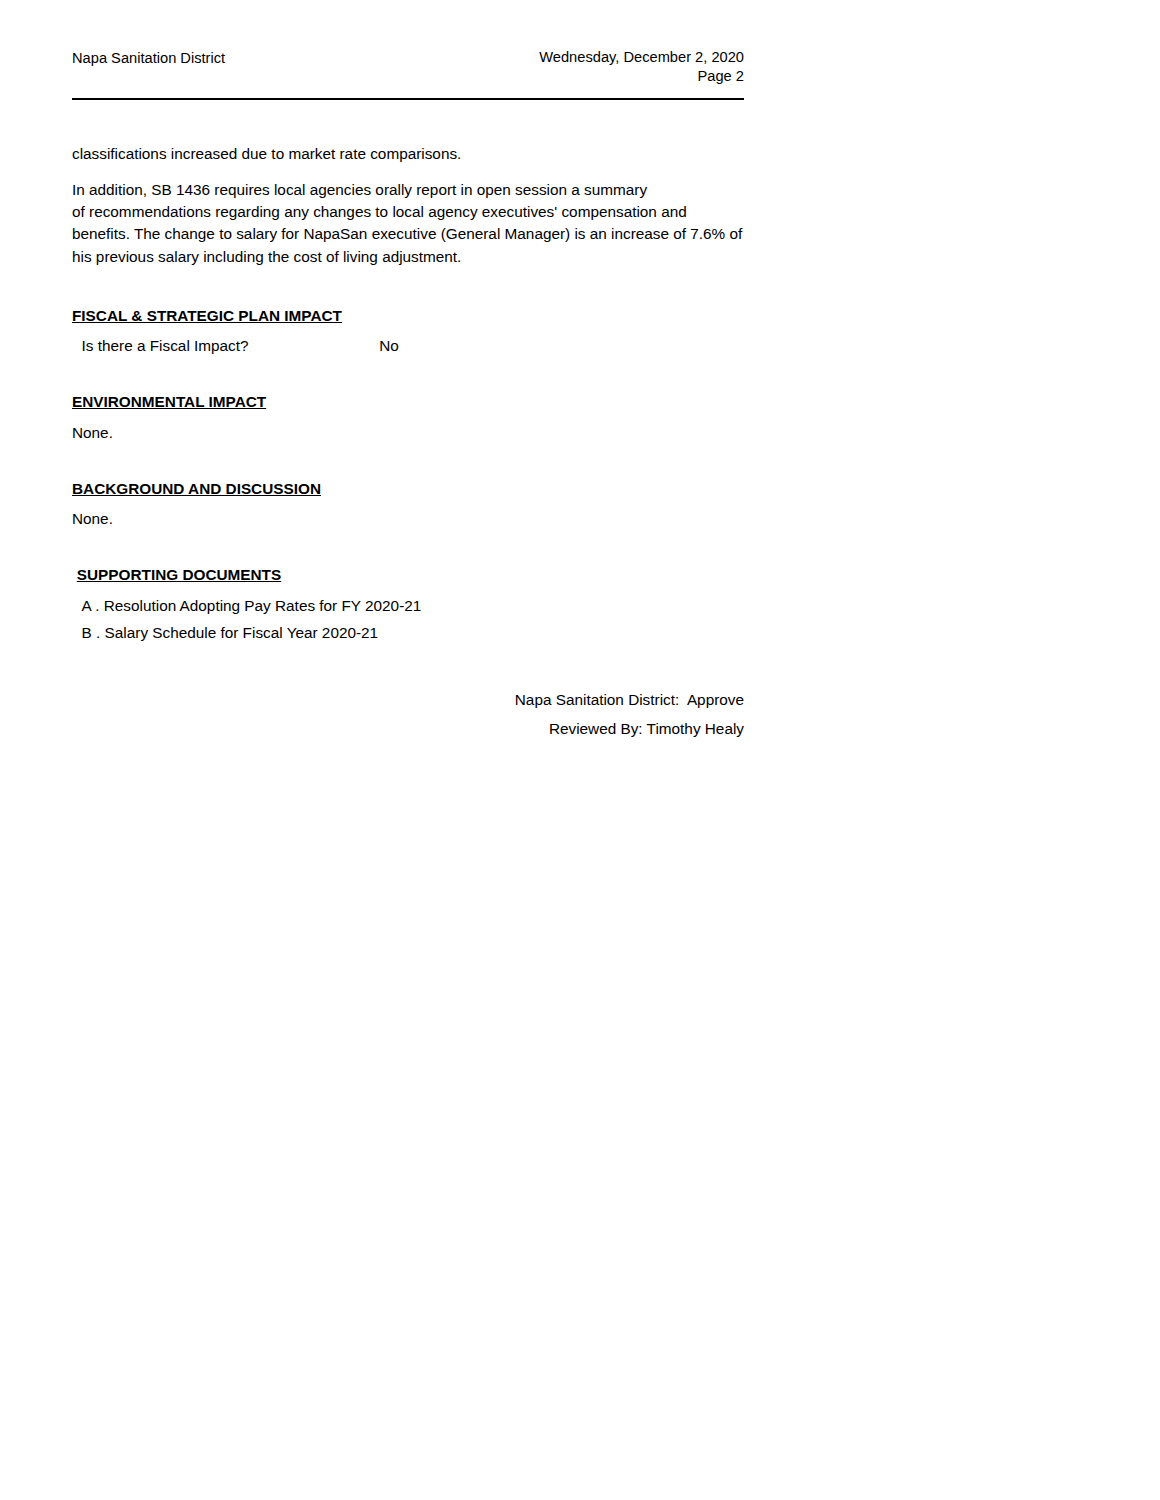Napa Sanitation District
Wednesday, December 2, 2020
Page 2
classifications increased due to market rate comparisons.
In addition, SB 1436 requires local agencies orally report in open session a summary
of recommendations regarding any changes to local agency executives' compensation and benefits. The change to salary for NapaSan executive (General Manager) is an increase of 7.6% of his previous salary including the cost of living adjustment.
FISCAL & STRATEGIC PLAN IMPACT
Is there a Fiscal Impact? No
ENVIRONMENTAL IMPACT
None.
BACKGROUND AND DISCUSSION
None.
SUPPORTING DOCUMENTS
A . Resolution Adopting Pay Rates for FY 2020-21
B . Salary Schedule for Fiscal Year 2020-21
Napa Sanitation District: Approve
Reviewed By: Timothy Healy